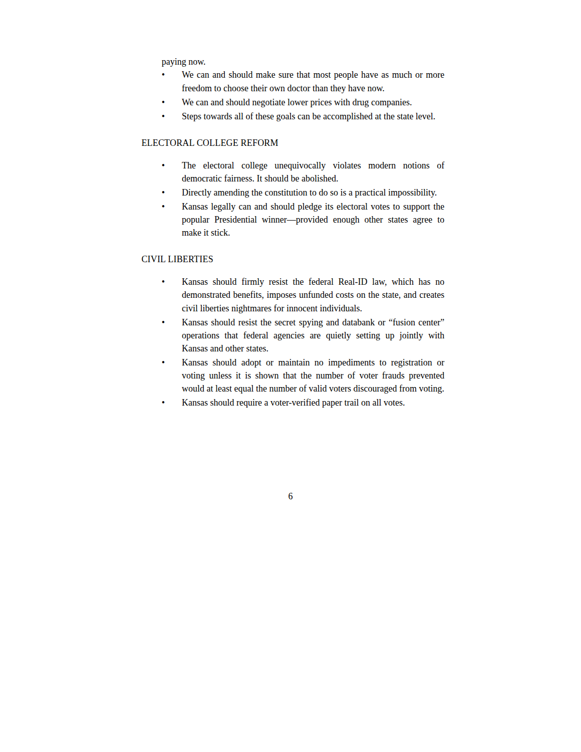paying now.
We can and should make sure that most people have as much or more freedom to choose their own doctor than they have now.
We can and should negotiate lower prices with drug companies.
Steps towards all of these goals can be accomplished at the state level.
ELECTORAL COLLEGE REFORM
The electoral college unequivocally violates modern notions of democratic fairness. It should be abolished.
Directly amending the constitution to do so is a practical impossibility.
Kansas legally can and should pledge its electoral votes to support the popular Presidential winner—provided enough other states agree to make it stick.
CIVIL LIBERTIES
Kansas should firmly resist the federal Real-ID law, which has no demonstrated benefits, imposes unfunded costs on the state, and creates civil liberties nightmares for innocent individuals.
Kansas should resist the secret spying and databank or “fusion center” operations that federal agencies are quietly setting up jointly with Kansas and other states.
Kansas should adopt or maintain no impediments to registration or voting unless it is shown that the number of voter frauds prevented would at least equal the number of valid voters discouraged from voting.
Kansas should require a voter-verified paper trail on all votes.
6